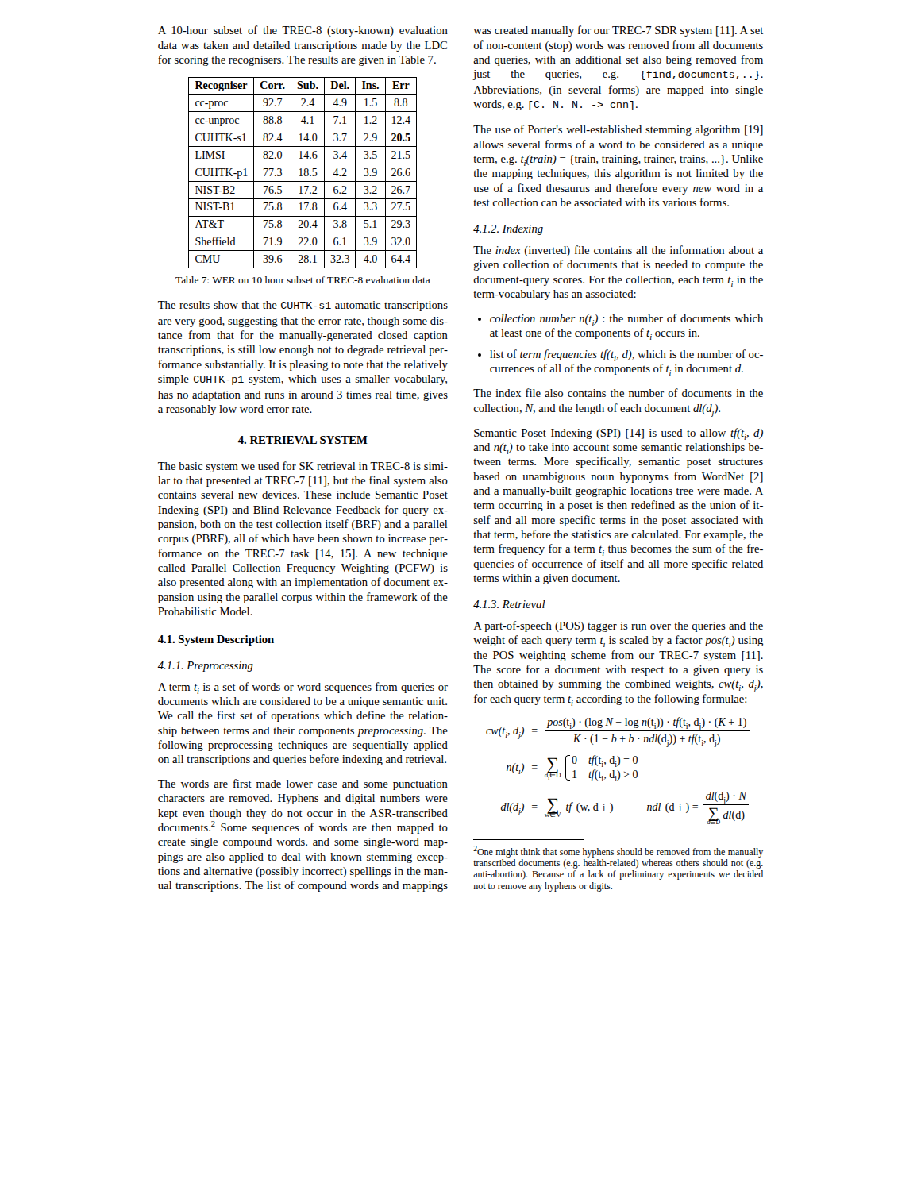A 10-hour subset of the TREC-8 (story-known) evaluation data was taken and detailed transcriptions made by the LDC for scoring the recognisers. The results are given in Table 7.
| Recogniser | Corr. | Sub. | Del. | Ins. | Err |
| --- | --- | --- | --- | --- | --- |
| cc-proc | 92.7 | 2.4 | 4.9 | 1.5 | 8.8 |
| cc-unproc | 88.8 | 4.1 | 7.1 | 1.2 | 12.4 |
| CUHTK-s1 | 82.4 | 14.0 | 3.7 | 2.9 | 20.5 |
| LIMSI | 82.0 | 14.6 | 3.4 | 3.5 | 21.5 |
| CUHTK-p1 | 77.3 | 18.5 | 4.2 | 3.9 | 26.6 |
| NIST-B2 | 76.5 | 17.2 | 6.2 | 3.2 | 26.7 |
| NIST-B1 | 75.8 | 17.8 | 6.4 | 3.3 | 27.5 |
| AT&T | 75.8 | 20.4 | 3.8 | 5.1 | 29.3 |
| Sheffield | 71.9 | 22.0 | 6.1 | 3.9 | 32.0 |
| CMU | 39.6 | 28.1 | 32.3 | 4.0 | 64.4 |
Table 7: WER on 10 hour subset of TREC-8 evaluation data
The results show that the CUHTK-s1 automatic transcriptions are very good, suggesting that the error rate, though some distance from that for the manually-generated closed caption transcriptions, is still low enough not to degrade retrieval performance substantially. It is pleasing to note that the relatively simple CUHTK-p1 system, which uses a smaller vocabulary, has no adaptation and runs in around 3 times real time, gives a reasonably low word error rate.
4. RETRIEVAL SYSTEM
The basic system we used for SK retrieval in TREC-8 is similar to that presented at TREC-7 [11], but the final system also contains several new devices. These include Semantic Poset Indexing (SPI) and Blind Relevance Feedback for query expansion, both on the test collection itself (BRF) and a parallel corpus (PBRF), all of which have been shown to increase performance on the TREC-7 task [14, 15]. A new technique called Parallel Collection Frequency Weighting (PCFW) is also presented along with an implementation of document expansion using the parallel corpus within the framework of the Probabilistic Model.
4.1. System Description
4.1.1. Preprocessing
A term ti is a set of words or word sequences from queries or documents which are considered to be a unique semantic unit. We call the first set of operations which define the relationship between terms and their components preprocessing. The following preprocessing techniques are sequentially applied on all transcriptions and queries before indexing and retrieval.
The words are first made lower case and some punctuation characters are removed. Hyphens and digital numbers were kept even though they do not occur in the ASR-transcribed documents.2 Some sequences of words are then mapped to create single compound words. and some single-word mappings are also applied to deal with known stemming exceptions and alternative (possibly incorrect) spellings in the manual transcriptions. The list of compound words and mappings was created manually for our TREC-7 SDR system [11]. A set of non-content (stop) words was removed from all documents and queries, with an additional set also being removed from just the queries, e.g. {find,documents,..}. Abbreviations, (in several forms) are mapped into single words, e.g. [C. N. N. -> cnn].
The use of Porter's well-established stemming algorithm [19] allows several forms of a word to be considered as a unique term, e.g. ti(train) = {train, training, trainer, trains, ...}. Unlike the mapping techniques, this algorithm is not limited by the use of a fixed thesaurus and therefore every new word in a test collection can be associated with its various forms.
4.1.2. Indexing
The index (inverted) file contains all the information about a given collection of documents that is needed to compute the document-query scores. For the collection, each term ti in the term-vocabulary has an associated:
collection number n(ti) : the number of documents which at least one of the components of ti occurs in.
list of term frequencies tf(ti, d), which is the number of occurrences of all of the components of ti in document d.
The index file also contains the number of documents in the collection, N, and the length of each document dl(dj).
Semantic Poset Indexing (SPI) [14] is used to allow tf(ti, d) and n(ti) to take into account some semantic relationships between terms. More specifically, semantic poset structures based on unambiguous noun hyponyms from WordNet [2] and a manually-built geographic locations tree were made. A term occurring in a poset is then redefined as the union of itself and all more specific terms in the poset associated with that term, before the statistics are calculated. For example, the term frequency for a term ti thus becomes the sum of the frequencies of occurrence of itself and all more specific related terms within a given document.
4.1.3. Retrieval
A part-of-speech (POS) tagger is run over the queries and the weight of each query term ti is scaled by a factor pos(ti) using the POS weighting scheme from our TREC-7 system [11]. The score for a document with respect to a given query is then obtained by summing the combined weights, cw(ti, dj), for each query term ti according to the following formulae:
cw(ti, dj) = pos(ti) · (log N − log n(ti)) · tf(ti, dj) · (K + 1) K · (1 − b + b · ndl(dj)) + tf(ti, dj)
n(ti) = ∑di∈D 0 tf(ti, di) = 0 1 tf(ti, di) > 0
dl(dj) = ∑w∈V tf(w, dj) ndl(dj) = dl(dj) · N ∑d∈D dl(d)
2One might think that some hyphens should be removed from the manually transcribed documents (e.g. health-related) whereas others should not (e.g. anti-abortion). Because of a lack of preliminary experiments we decided not to remove any hyphens or digits.